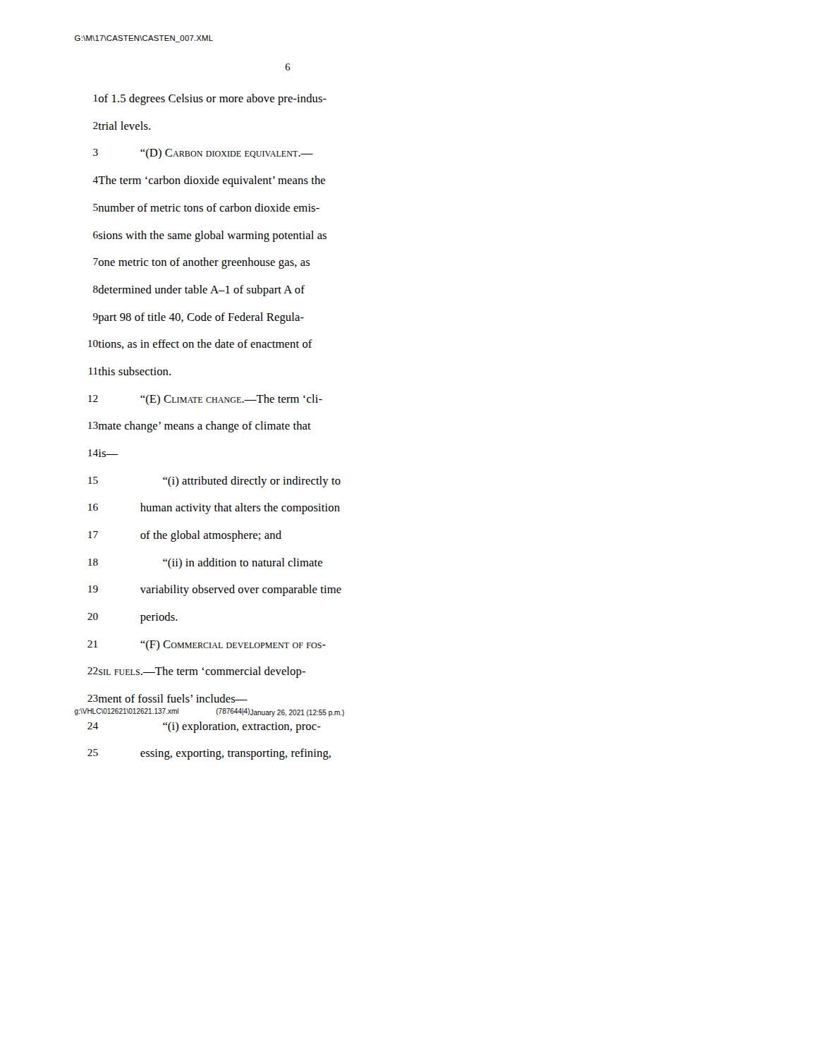G:\M\17\CASTEN\CASTEN_007.XML
6
| 1 | of 1.5 degrees Celsius or more above pre-indus- |
| 2 | trial levels. |
| 3 | “(D) Carbon dioxide equivalent .— |
| 4 | The term ‘carbon dioxide equivalent’ means the |
| 5 | number of metric tons of carbon dioxide emis- |
| 6 | sions with the same global warming potential as |
| 7 | one metric ton of another greenhouse gas, as |
| 8 | determined under table A–1 of subpart A of |
| 9 | part 98 of title 40, Code of Federal Regula- |
| 10 | tions, as in effect on the date of enactment of |
| 11 | this subsection. |
| 12 | “(E) Climate change .—The term ‘cli- |
| 13 | mate change’ means a change of climate that |
| 14 | is— |
| 15 | “(i) attributed directly or indirectly to |
| 16 | human activity that alters the composition |
| 17 | of the global atmosphere; and |
| 18 | “(ii) in addition to natural climate |
| 19 | variability observed over comparable time |
| 20 | periods. |
| 21 | “(F) Commercial development of fos- |
| 22 | sil fuels .—The term ‘commercial develop- |
| 23 | ment of fossil fuels’ includes— |
| 24 | “(i) exploration, extraction, proc- |
| 25 | essing, exporting, transporting, refining, |
g:\VHLC\012621\012621.137.xml
(787644|4)
January 26, 2021 (12:55 p.m.)